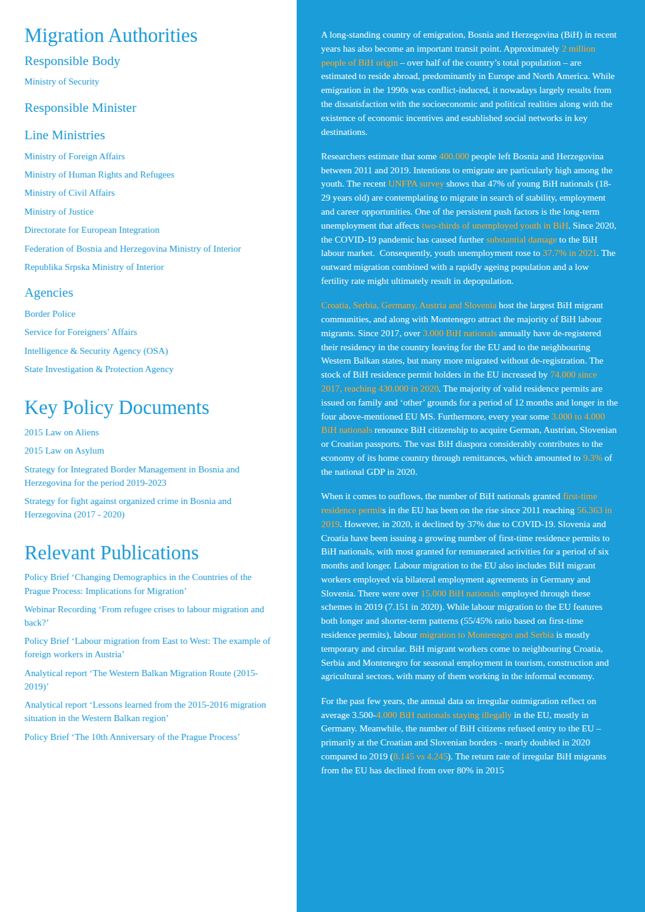Migration Authorities
Responsible Body
Ministry of Security
Responsible Minister
Line Ministries
Ministry of Foreign Affairs
Ministry of Human Rights and Refugees
Ministry of Civil Affairs
Ministry of Justice
Directorate for European Integration
Federation of Bosnia and Herzegovina Ministry of Interior
Republika Srpska Ministry of Interior
Agencies
Border Police
Service for Foreigners’ Affairs
Intelligence & Security Agency (OSA)
State Investigation & Protection Agency
Key Policy Documents
2015 Law on Aliens
2015 Law on Asylum
Strategy for Integrated Border Management in Bosnia and Herzegovina for the period 2019-2023
Strategy for fight against organized crime in Bosnia and Herzegovina (2017 - 2020)
Relevant Publications
Policy Brief ‘Changing Demographics in the Countries of the Prague Process: Implications for Migration’
Webinar Recording ‘From refugee crises to labour migration and back?’
Policy Brief ‘Labour migration from East to West: The example of foreign workers in Austria’
Analytical report ‘The Western Balkan Migration Route (2015-2019)’
Analytical report ‘Lessons learned from the 2015-2016 migration situation in the Western Balkan region’
Policy Brief ‘The 10th Anniversary of the Prague Process’
A long-standing country of emigration, Bosnia and Herzegovina (BiH) in recent years has also become an important transit point. Approximately 2 million people of BiH origin – over half of the country’s total population – are estimated to reside abroad, predominantly in Europe and North America. While emigration in the 1990s was conflict-induced, it nowadays largely results from the dissatisfaction with the socioeconomic and political realities along with the existence of economic incentives and established social networks in key destinations.
Researchers estimate that some 400.000 people left Bosnia and Herzegovina between 2011 and 2019. Intentions to emigrate are particularly high among the youth. The recent UNFPA survey shows that 47% of young BiH nationals (18-29 years old) are contemplating to migrate in search of stability, employment and career opportunities. One of the persistent push factors is the long-term unemployment that affects two-thirds of unemployed youth in BiH. Since 2020, the COVID-19 pandemic has caused further substantial damage to the BiH labour market. Consequently, youth unemployment rose to 37.7% in 2021. The outward migration combined with a rapidly ageing population and a low fertility rate might ultimately result in depopulation.
Croatia, Serbia, Germany, Austria and Slovenia host the largest BiH migrant communities, and along with Montenegro attract the majority of BiH labour migrants. Since 2017, over 3.000 BiH nationals annually have de-registered their residency in the country leaving for the EU and to the neighbouring Western Balkan states, but many more migrated without de-registration. The stock of BiH residence permit holders in the EU increased by 74.000 since 2017, reaching 430.000 in 2020. The majority of valid residence permits are issued on family and ‘other’ grounds for a period of 12 months and longer in the four above-mentioned EU MS. Furthermore, every year some 3.000 to 4.000 BiH nationals renounce BiH citizenship to acquire German, Austrian, Slovenian or Croatian passports. The vast BiH diaspora considerably contributes to the economy of its home country through remittances, which amounted to 9.3% of the national GDP in 2020.
When it comes to outflows, the number of BiH nationals granted first-time residence permits in the EU has been on the rise since 2011 reaching 56.363 in 2019. However, in 2020, it declined by 37% due to COVID-19. Slovenia and Croatia have been issuing a growing number of first-time residence permits to BiH nationals, with most granted for remunerated activities for a period of six months and longer. Labour migration to the EU also includes BiH migrant workers employed via bilateral employment agreements in Germany and Slovenia. There were over 15.000 BiH nationals employed through these schemes in 2019 (7.151 in 2020). While labour migration to the EU features both longer and shorter-term patterns (55/45% ratio based on first-time residence permits), labour migration to Montenegro and Serbia is mostly temporary and circular. BiH migrant workers come to neighbouring Croatia, Serbia and Montenegro for seasonal employment in tourism, construction and agricultural sectors, with many of them working in the informal economy.
For the past few years, the annual data on irregular outmigration reflect on average 3.500-4.000 BiH nationals staying illegally in the EU, mostly in Germany. Meanwhile, the number of BiH citizens refused entry to the EU – primarily at the Croatian and Slovenian borders - nearly doubled in 2020 compared to 2019 (8.145 vs 4.245). The return rate of irregular BiH migrants from the EU has declined from over 80% in 2015